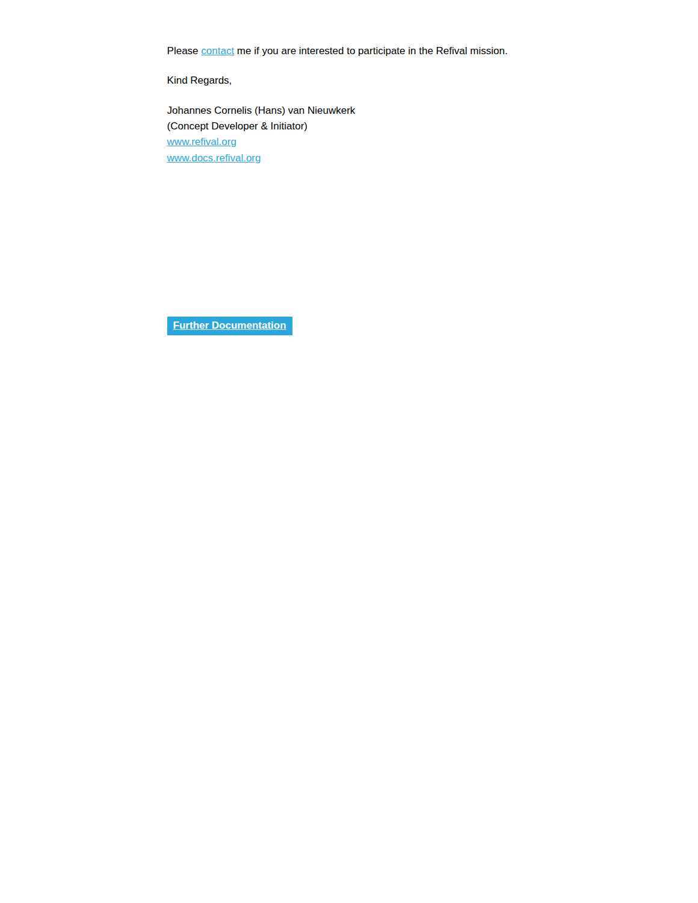Please contact me if you are interested to participate in the Refival mission.
Kind Regards,
Johannes Cornelis (Hans) van Nieuwkerk
(Concept Developer & Initiator)
www.refival.org www.docs.refival.org
Further Documentation